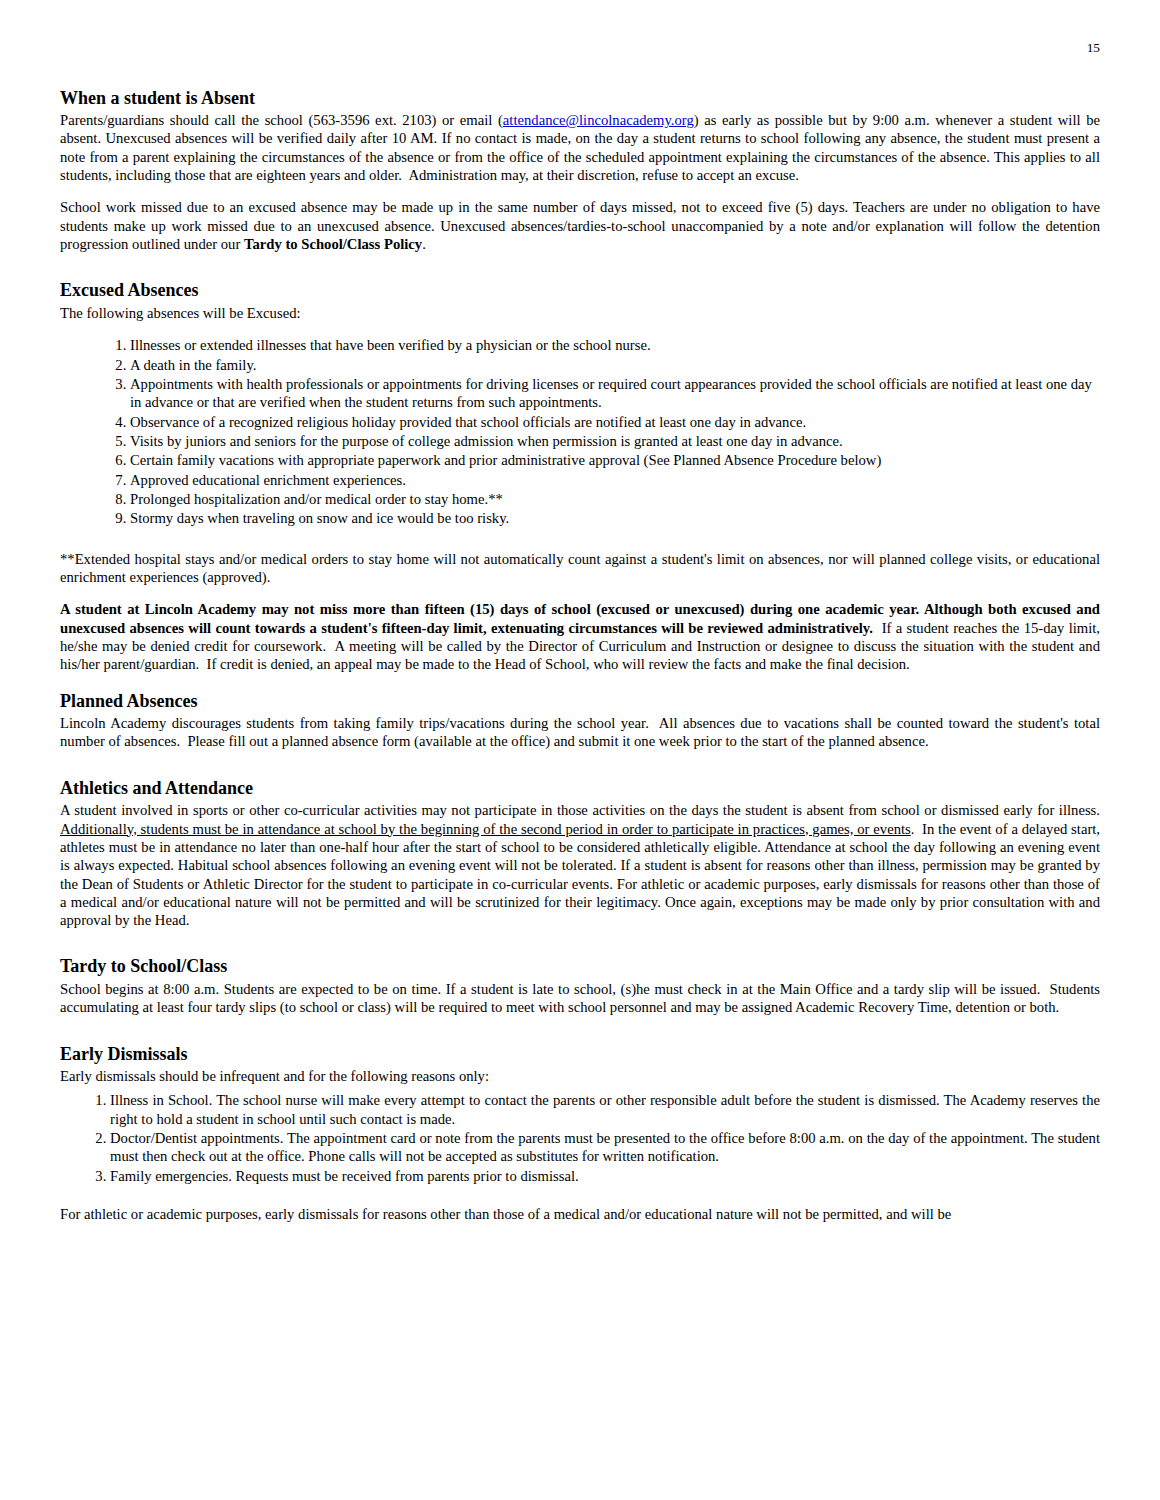15
When a student is Absent
Parents/guardians should call the school (563-3596 ext. 2103) or email (attendance@lincolnacademy.org) as early as possible but by 9:00 a.m. whenever a student will be absent. Unexcused absences will be verified daily after 10 AM. If no contact is made, on the day a student returns to school following any absence, the student must present a note from a parent explaining the circumstances of the absence or from the office of the scheduled appointment explaining the circumstances of the absence. This applies to all students, including those that are eighteen years and older. Administration may, at their discretion, refuse to accept an excuse.
School work missed due to an excused absence may be made up in the same number of days missed, not to exceed five (5) days. Teachers are under no obligation to have students make up work missed due to an unexcused absence. Unexcused absences/tardies-to-school unaccompanied by a note and/or explanation will follow the detention progression outlined under our Tardy to School/Class Policy.
Excused Absences
The following absences will be Excused:
Illnesses or extended illnesses that have been verified by a physician or the school nurse.
A death in the family.
Appointments with health professionals or appointments for driving licenses or required court appearances provided the school officials are notified at least one day in advance or that are verified when the student returns from such appointments.
Observance of a recognized religious holiday provided that school officials are notified at least one day in advance.
Visits by juniors and seniors for the purpose of college admission when permission is granted at least one day in advance.
Certain family vacations with appropriate paperwork and prior administrative approval (See Planned Absence Procedure below)
Approved educational enrichment experiences.
Prolonged hospitalization and/or medical order to stay home.**
Stormy days when traveling on snow and ice would be too risky.
**Extended hospital stays and/or medical orders to stay home will not automatically count against a student's limit on absences, nor will planned college visits, or educational enrichment experiences (approved).
A student at Lincoln Academy may not miss more than fifteen (15) days of school (excused or unexcused) during one academic year. Although both excused and unexcused absences will count towards a student's fifteen-day limit, extenuating circumstances will be reviewed administratively. If a student reaches the 15-day limit, he/she may be denied credit for coursework. A meeting will be called by the Director of Curriculum and Instruction or designee to discuss the situation with the student and his/her parent/guardian. If credit is denied, an appeal may be made to the Head of School, who will review the facts and make the final decision.
Planned Absences
Lincoln Academy discourages students from taking family trips/vacations during the school year. All absences due to vacations shall be counted toward the student's total number of absences. Please fill out a planned absence form (available at the office) and submit it one week prior to the start of the planned absence.
Athletics and Attendance
A student involved in sports or other co-curricular activities may not participate in those activities on the days the student is absent from school or dismissed early for illness. Additionally, students must be in attendance at school by the beginning of the second period in order to participate in practices, games, or events. In the event of a delayed start, athletes must be in attendance no later than one-half hour after the start of school to be considered athletically eligible. Attendance at school the day following an evening event is always expected. Habitual school absences following an evening event will not be tolerated. If a student is absent for reasons other than illness, permission may be granted by the Dean of Students or Athletic Director for the student to participate in co-curricular events. For athletic or academic purposes, early dismissals for reasons other than those of a medical and/or educational nature will not be permitted and will be scrutinized for their legitimacy. Once again, exceptions may be made only by prior consultation with and approval by the Head.
Tardy to School/Class
School begins at 8:00 a.m. Students are expected to be on time. If a student is late to school, (s)he must check in at the Main Office and a tardy slip will be issued. Students accumulating at least four tardy slips (to school or class) will be required to meet with school personnel and may be assigned Academic Recovery Time, detention or both.
Early Dismissals
Early dismissals should be infrequent and for the following reasons only:
Illness in School. The school nurse will make every attempt to contact the parents or other responsible adult before the student is dismissed. The Academy reserves the right to hold a student in school until such contact is made.
Doctor/Dentist appointments. The appointment card or note from the parents must be presented to the office before 8:00 a.m. on the day of the appointment. The student must then check out at the office. Phone calls will not be accepted as substitutes for written notification.
Family emergencies. Requests must be received from parents prior to dismissal.
For athletic or academic purposes, early dismissals for reasons other than those of a medical and/or educational nature will not be permitted, and will be